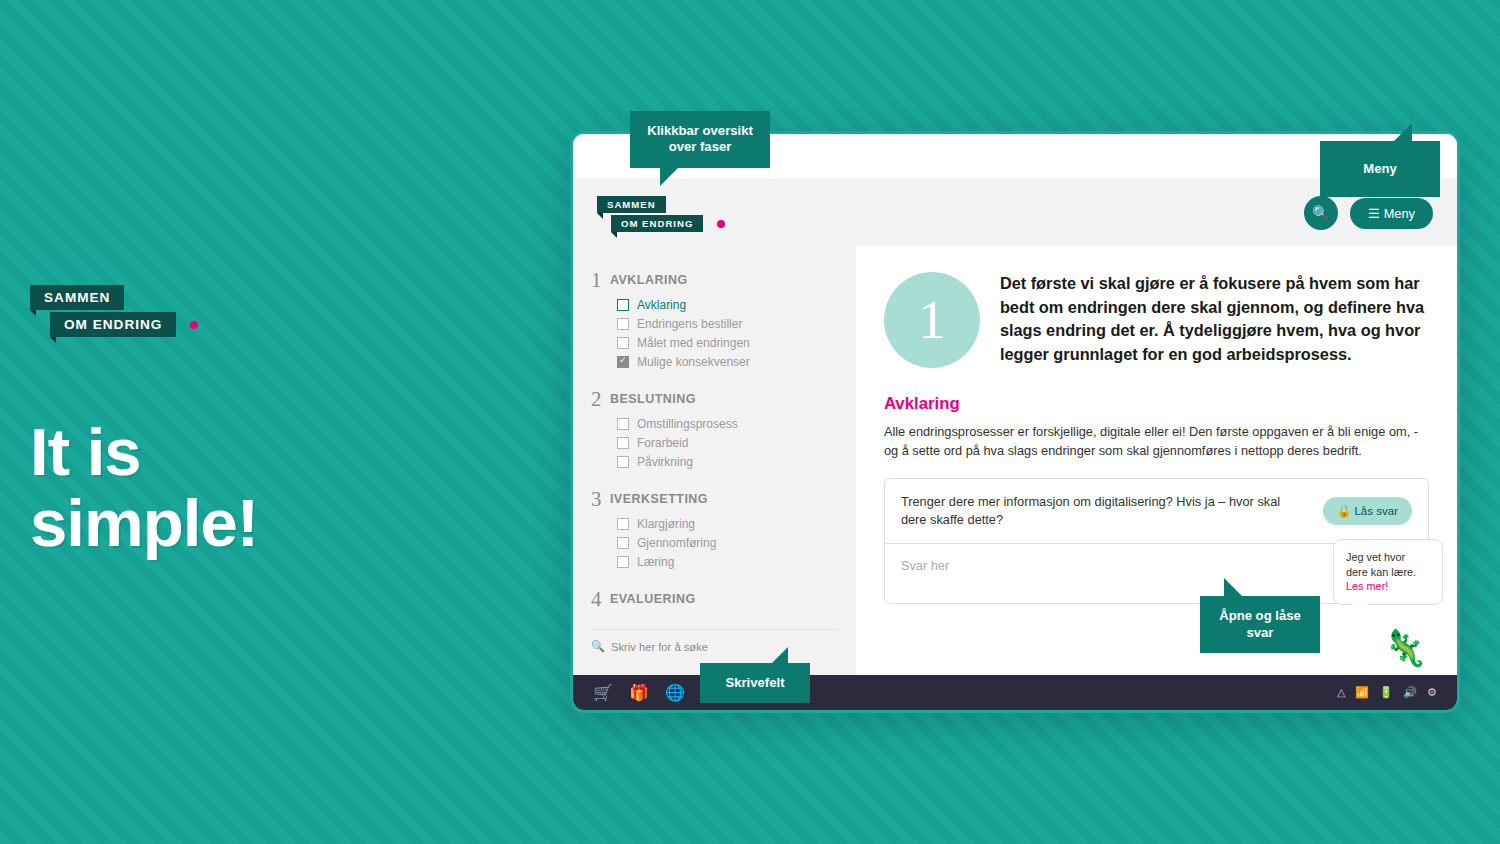SAMMEN
OM ENDRING
It is
simple!
Klikkbar oversikt over faser
Meny
Åpne og låse svar
Skrivefelt
SAMMEN
OM ENDRING
🔍
☰ Meny
1 AVKLARING
Avklaring
Endringens bestiller
Målet med endringen
Mulige konsekvenser
2 BESLUTNING
Omstillingsprosess
Forarbeid
Påvirkning
3 IVERKSETTING
Klargjøring
Gjennomføring
Læring
4 EVALUERING
🔍 Skriv her for å søke
1
Det første vi skal gjøre er å fokusere på hvem som har bedt om endringen dere skal gjennom, og definere hva slags endring det er. Å tydeliggjøre hvem, hva og hvor legger grunnlaget for en god arbeidsprosess.
Avklaring
Alle endringsprosesser er forskjellige, digitale eller ei! Den første oppgaven er å bli enige om, -og å sette ord på hva slags endringer som skal gjennomføres i nettopp deres bedrift.
Trenger dere mer informasjon om digitalisering? Hvis ja – hvor skal dere skaffe dette?
🔒 Lås svar
Svar her
Jeg vet hvor dere kan lære. Les mer!
🦎
🛒 🎁 🌐 ✉
△ 📶 🔋 🔊 ⚙